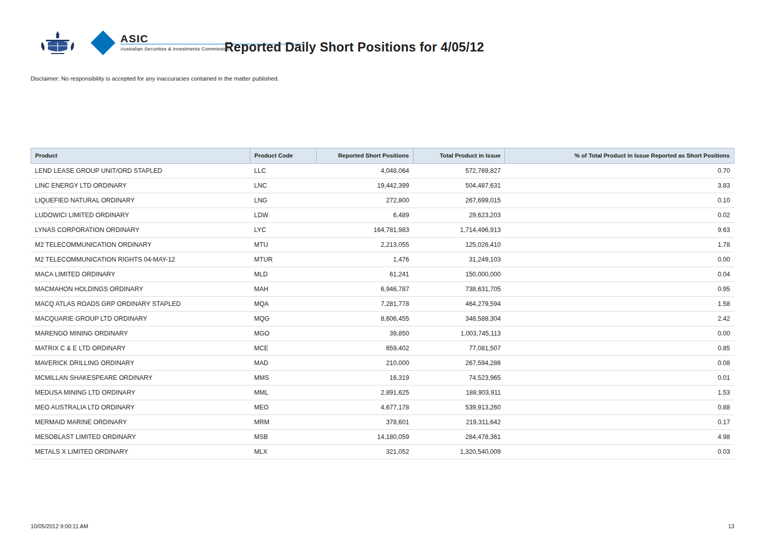ASIC
Australian Securities & Investments Commission
Reported Daily Short Positions for 4/05/12
Disclaimer: No responsibility is accepted for any inaccuracies contained in the matter published.
| Product | Product Code | Reported Short Positions | Total Product in Issue | % of Total Product in Issue Reported as Short Positions |
| --- | --- | --- | --- | --- |
| LEND LEASE GROUP UNIT/ORD STAPLED | LLC | 4,048,064 | 572,789,827 | 0.70 |
| LINC ENERGY LTD ORDINARY | LNC | 19,442,399 | 504,487,631 | 3.83 |
| LIQUEFIED NATURAL ORDINARY | LNG | 272,800 | 267,699,015 | 0.10 |
| LUDOWICI LIMITED ORDINARY | LDW | 6,489 | 29,623,203 | 0.02 |
| LYNAS CORPORATION ORDINARY | LYC | 164,781,983 | 1,714,496,913 | 9.63 |
| M2 TELECOMMUNICATION ORDINARY | MTU | 2,213,055 | 125,026,410 | 1.78 |
| M2 TELECOMMUNICATION RIGHTS 04-MAY-12 | MTUR | 1,476 | 31,249,103 | 0.00 |
| MACA LIMITED ORDINARY | MLD | 61,241 | 150,000,000 | 0.04 |
| MACMAHON HOLDINGS ORDINARY | MAH | 6,946,787 | 738,631,705 | 0.95 |
| MACQ ATLAS ROADS GRP ORDINARY STAPLED | MQA | 7,281,778 | 464,279,594 | 1.58 |
| MACQUARIE GROUP LTD ORDINARY | MQG | 8,606,455 | 348,588,304 | 2.42 |
| MARENGO MINING ORDINARY | MGO | 39,850 | 1,003,745,113 | 0.00 |
| MATRIX C & E LTD ORDINARY | MCE | 659,402 | 77,081,507 | 0.85 |
| MAVERICK DRILLING ORDINARY | MAD | 210,000 | 267,594,286 | 0.08 |
| MCMILLAN SHAKESPEARE ORDINARY | MMS | 16,319 | 74,523,965 | 0.01 |
| MEDUSA MINING LTD ORDINARY | MML | 2,891,625 | 188,903,911 | 1.53 |
| MEO AUSTRALIA LTD ORDINARY | MEO | 4,677,178 | 539,913,260 | 0.88 |
| MERMAID MARINE ORDINARY | MRM | 378,601 | 219,311,642 | 0.17 |
| MESOBLAST LIMITED ORDINARY | MSB | 14,180,059 | 284,478,361 | 4.98 |
| METALS X LIMITED ORDINARY | MLX | 321,052 | 1,320,540,009 | 0.03 |
10/05/2012 9:00:11 AM 13